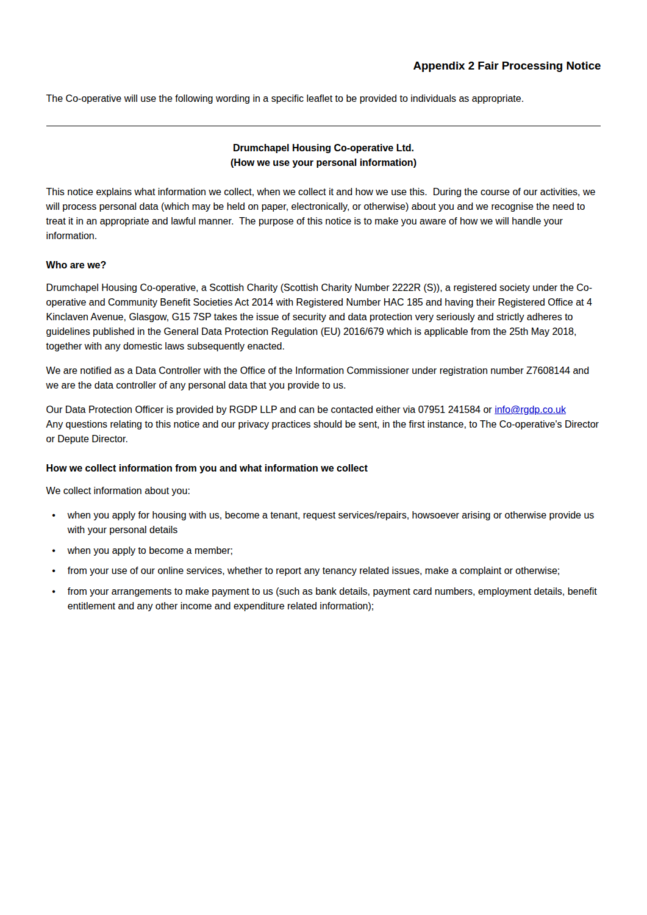Appendix 2 Fair Processing Notice
The Co-operative will use the following wording in a specific leaflet to be provided to individuals as appropriate.
Drumchapel Housing Co-operative Ltd.
(How we use your personal information)
This notice explains what information we collect, when we collect it and how we use this. During the course of our activities, we will process personal data (which may be held on paper, electronically, or otherwise) about you and we recognise the need to treat it in an appropriate and lawful manner. The purpose of this notice is to make you aware of how we will handle your information.
Who are we?
Drumchapel Housing Co-operative, a Scottish Charity (Scottish Charity Number 2222R (S)), a registered society under the Co-operative and Community Benefit Societies Act 2014 with Registered Number HAC 185 and having their Registered Office at 4 Kinclaven Avenue, Glasgow, G15 7SP takes the issue of security and data protection very seriously and strictly adheres to guidelines published in the General Data Protection Regulation (EU) 2016/679 which is applicable from the 25th May 2018, together with any domestic laws subsequently enacted.
We are notified as a Data Controller with the Office of the Information Commissioner under registration number Z7608144 and we are the data controller of any personal data that you provide to us.
Our Data Protection Officer is provided by RGDP LLP and can be contacted either via 07951 241584 or info@rgdp.co.uk
Any questions relating to this notice and our privacy practices should be sent, in the first instance, to The Co-operative's Director or Depute Director.
How we collect information from you and what information we collect
We collect information about you:
when you apply for housing with us, become a tenant, request services/repairs, howsoever arising or otherwise provide us with your personal details
when you apply to become a member;
from your use of our online services, whether to report any tenancy related issues, make a complaint or otherwise;
from your arrangements to make payment to us (such as bank details, payment card numbers, employment details, benefit entitlement and any other income and expenditure related information);